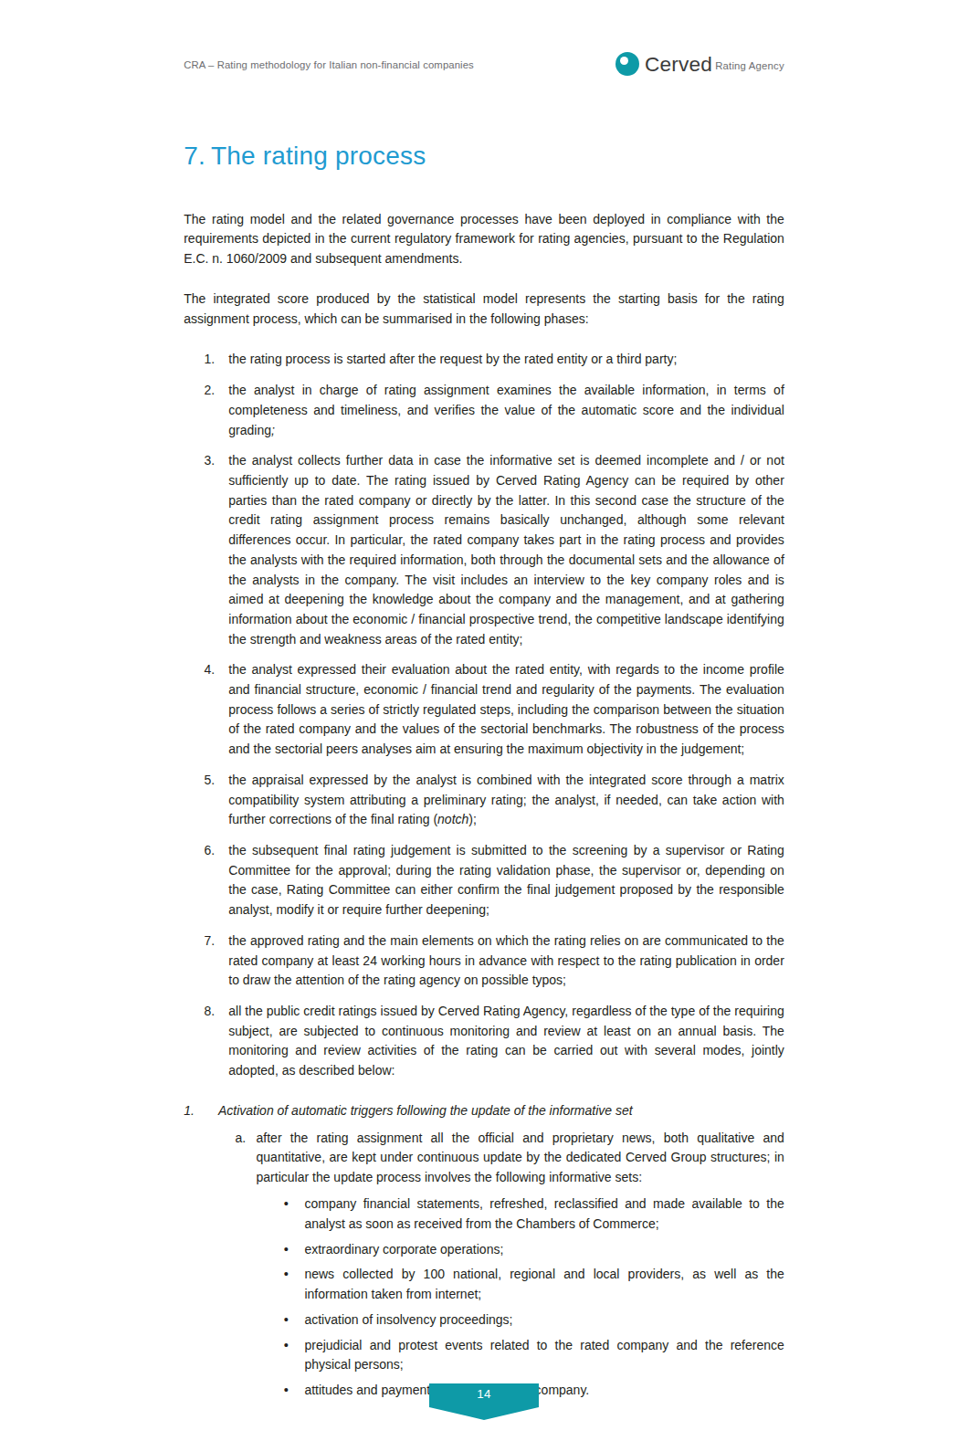CRA – Rating methodology for Italian non-financial companies
CervedRating Agency
7. The rating process
The rating model and the related governance processes have been deployed in compliance with the requirements depicted in the current regulatory framework for rating agencies, pursuant to the Regulation E.C. n. 1060/2009 and subsequent amendments.
The integrated score produced by the statistical model represents the starting basis for the rating assignment process, which can be summarised in the following phases:
the rating process is started after the request by the rated entity or a third party;
the analyst in charge of rating assignment examines the available information, in terms of completeness and timeliness, and verifies the value of the automatic score and the individual grading;
the analyst collects further data in case the informative set is deemed incomplete and / or not sufficiently up to date. The rating issued by Cerved Rating Agency can be required by other parties than the rated company or directly by the latter. In this second case the structure of the credit rating assignment process remains basically unchanged, although some relevant differences occur. In particular, the rated company takes part in the rating process and provides the analysts with the required information, both through the documental sets and the allowance of the analysts in the company. The visit includes an interview to the key company roles and is aimed at deepening the knowledge about the company and the management, and at gathering information about the economic / financial prospective trend, the competitive landscape identifying the strength and weakness areas of the rated entity;
the analyst expressed their evaluation about the rated entity, with regards to the income profile and financial structure, economic / financial trend and regularity of the payments. The evaluation process follows a series of strictly regulated steps, including the comparison between the situation of the rated company and the values of the sectorial benchmarks. The robustness of the process and the sectorial peers analyses aim at ensuring the maximum objectivity in the judgement;
the appraisal expressed by the analyst is combined with the integrated score through a matrix compatibility system attributing a preliminary rating; the analyst, if needed, can take action with further corrections of the final rating (notch);
the subsequent final rating judgement is submitted to the screening by a supervisor or Rating Committee for the approval; during the rating validation phase, the supervisor or, depending on the case, Rating Committee can either confirm the final judgement proposed by the responsible analyst, modify it or require further deepening;
the approved rating and the main elements on which the rating relies on are communicated to the rated company at least 24 working hours in advance with respect to the rating publication in order to draw the attention of the rating agency on possible typos;
all the public credit ratings issued by Cerved Rating Agency, regardless of the type of the requiring subject, are subjected to continuous monitoring and review at least on an annual basis. The monitoring and review activities of the rating can be carried out with several modes, jointly adopted, as described below:
Activation of automatic triggers following the update of the informative set
after the rating assignment all the official and proprietary news, both qualitative and quantitative, are kept under continuous update by the dedicated Cerved Group structures; in particular the update process involves the following informative sets:
company financial statements, refreshed, reclassified and made available to the analyst as soon as received from the Chambers of Commerce;
extraordinary corporate operations;
news collected by 100 national, regional and local providers, as well as the information taken from internet;
activation of insolvency proceedings;
prejudicial and protest events related to the rated company and the reference physical persons;
attitudes and payment trend of the rated company.
14